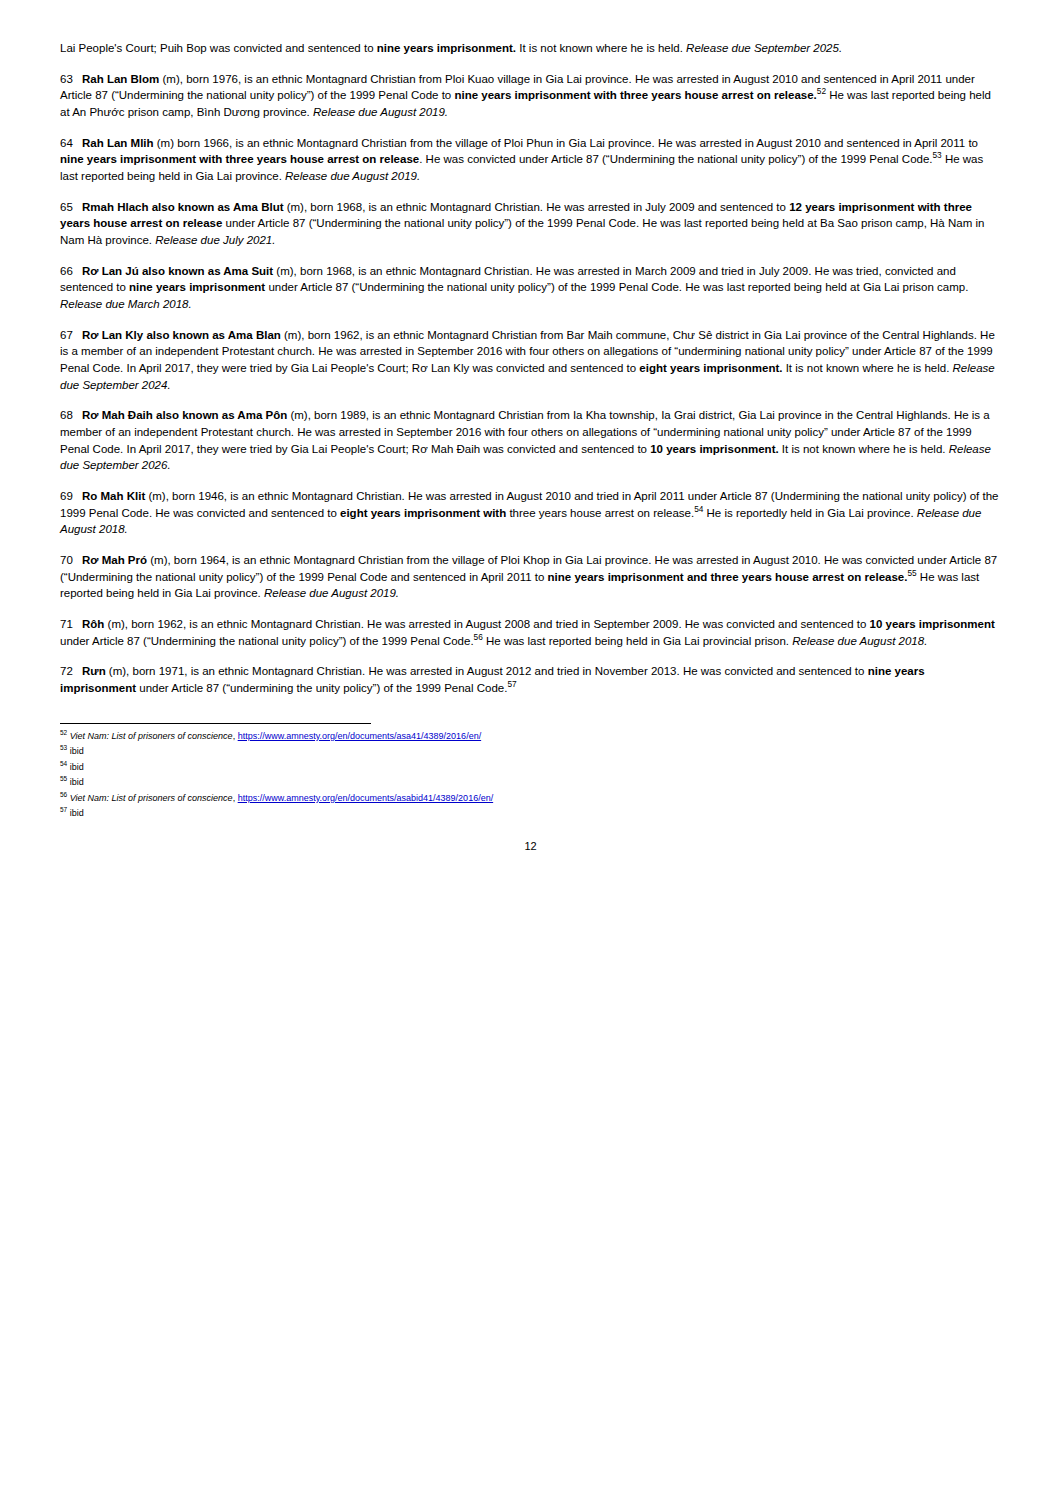Lai People's Court; Puih Bop was convicted and sentenced to nine years imprisonment. It is not known where he is held. Release due September 2025.
63 Rah Lan Blom (m), born 1976, is an ethnic Montagnard Christian from Ploi Kuao village in Gia Lai province. He was arrested in August 2010 and sentenced in April 2011 under Article 87 (“Undermining the national unity policy”) of the 1999 Penal Code to nine years imprisonment with three years house arrest on release.52 He was last reported being held at An Phước prison camp, Bình Dương province. Release due August 2019.
64 Rah Lan Mlih (m) born 1966, is an ethnic Montagnard Christian from the village of Ploi Phun in Gia Lai province. He was arrested in August 2010 and sentenced in April 2011 to nine years imprisonment with three years house arrest on release. He was convicted under Article 87 (“Undermining the national unity policy”) of the 1999 Penal Code.53 He was last reported being held in Gia Lai province. Release due August 2019.
65 Rmah Hlach also known as Ama Blut (m), born 1968, is an ethnic Montagnard Christian. He was arrested in July 2009 and sentenced to 12 years imprisonment with three years house arrest on release under Article 87 (“Undermining the national unity policy”) of the 1999 Penal Code. He was last reported being held at Ba Sao prison camp, Hà Nam in Nam Hà province. Release due July 2021.
66 Rơ Lan Jú also known as Ama Suit (m), born 1968, is an ethnic Montagnard Christian. He was arrested in March 2009 and tried in July 2009. He was tried, convicted and sentenced to nine years imprisonment under Article 87 (“Undermining the national unity policy”) of the 1999 Penal Code. He was last reported being held at Gia Lai prison camp. Release due March 2018.
67 Rơ Lan Kly also known as Ama Blan (m), born 1962, is an ethnic Montagnard Christian from Bar Maih commune, Chư Sê district in Gia Lai province of the Central Highlands. He is a member of an independent Protestant church. He was arrested in September 2016 with four others on allegations of “undermining national unity policy” under Article 87 of the 1999 Penal Code. In April 2017, they were tried by Gia Lai People's Court; Rơ Lan Kly was convicted and sentenced to eight years imprisonment. It is not known where he is held. Release due September 2024.
68 Rơ Mah Đaih also known as Ama Pôn (m), born 1989, is an ethnic Montagnard Christian from Ia Kha township, Ia Grai district, Gia Lai province in the Central Highlands. He is a member of an independent Protestant church. He was arrested in September 2016 with four others on allegations of “undermining national unity policy” under Article 87 of the 1999 Penal Code. In April 2017, they were tried by Gia Lai People's Court; Rơ Mah Đaih was convicted and sentenced to 10 years imprisonment. It is not known where he is held. Release due September 2026.
69 Ro Mah Klit (m), born 1946, is an ethnic Montagnard Christian. He was arrested in August 2010 and tried in April 2011 under Article 87 (Undermining the national unity policy) of the 1999 Penal Code. He was convicted and sentenced to eight years imprisonment with three years house arrest on release.54 He is reportedly held in Gia Lai province. Release due August 2018.
70 Rơ Mah Pró (m), born 1964, is an ethnic Montagnard Christian from the village of Ploi Khop in Gia Lai province. He was arrested in August 2010. He was convicted under Article 87 (“Undermining the national unity policy”) of the 1999 Penal Code and sentenced in April 2011 to nine years imprisonment and three years house arrest on release.55 He was last reported being held in Gia Lai province. Release due August 2019.
71 Rôh (m), born 1962, is an ethnic Montagnard Christian. He was arrested in August 2008 and tried in September 2009. He was convicted and sentenced to 10 years imprisonment under Article 87 (“Undermining the national unity policy”) of the 1999 Penal Code.56 He was last reported being held in Gia Lai provincial prison. Release due August 2018.
72 Rưn (m), born 1971, is an ethnic Montagnard Christian. He was arrested in August 2012 and tried in November 2013. He was convicted and sentenced to nine years imprisonment under Article 87 (“undermining the unity policy”) of the 1999 Penal Code.57
52 Viet Nam: List of prisoners of conscience, https://www.amnesty.org/en/documents/asa41/4389/2016/en/
53 ibid
54 ibid
55 ibid
56 Viet Nam: List of prisoners of conscience, https://www.amnesty.org/en/documents/asabid41/4389/2016/en/
57 ibid
12